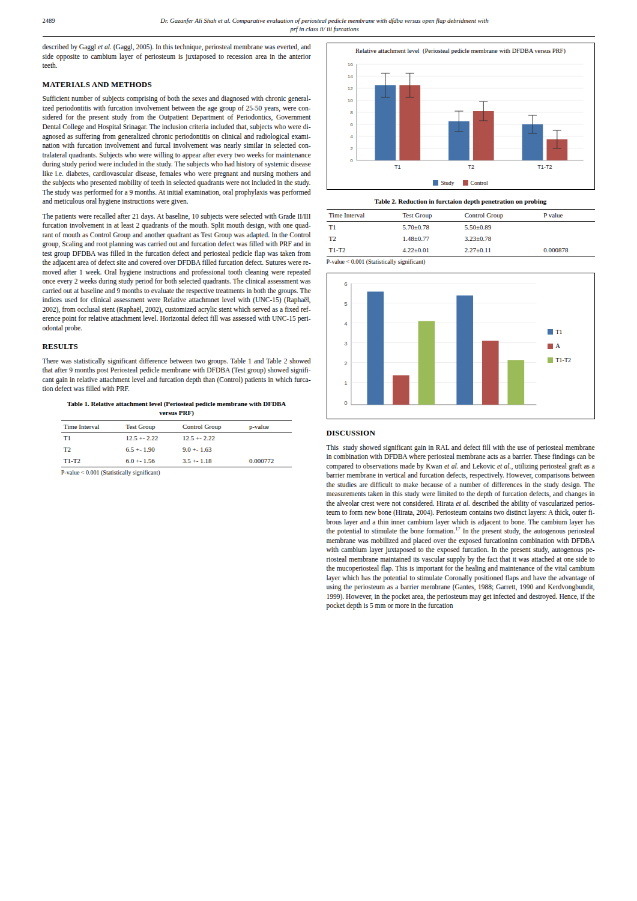2489
Dr. Gazanfer Ali Shah et al. Comparative evaluation of periosteal pedicle membrane with dfdba versus open flap debridment with prf in class ii/ iii furcations
described by Gaggl et al. (Gaggl, 2005). In this technique, periosteal membrane was everted, and side opposite to cambium layer of periosteum is juxtaposed to recession area in the anterior teeth.
MATERIALS AND METHODS
Sufficient number of subjects comprising of both the sexes and diagnosed with chronic generalized periodontitis with furcation involvement between the age group of 25-50 years, were considered for the present study from the Outpatient Department of Periodontics, Government Dental College and Hospital Srinagar. The inclusion criteria included that, subjects who were diagnosed as suffering from generalized chronic periodontitis on clinical and radiological examination with furcation involvement and furcal involvement was nearly similar in selected contralateral quadrants. Subjects who were willing to appear after every two weeks for maintenance during study period were included in the study. The subjects who had history of systemic disease like i.e. diabetes, cardiovascular disease, females who were pregnant and nursing mothers and the subjects who presented mobility of teeth in selected quadrants were not included in the study. The study was performed for a 9 months. At initial examination, oral prophylaxis was performed and meticulous oral hygiene instructions were given.
The patients were recalled after 21 days. At baseline, 10 subjects were selected with Grade II/III furcation involvement in at least 2 quadrants of the mouth. Split mouth design, with one quadrant of mouth as Control Group and another quadrant as Test Group was adapted. In the Control group, Scaling and root planning was carried out and furcation defect was filled with PRF and in test group DFDBA was filled in the furcation defect and periosteal pedicle flap was taken from the adjacent area of defect site and covered over DFDBA filled furcation defect. Sutures were removed after 1 week. Oral hygiene instructions and professional tooth cleaning were repeated once every 2 weeks during study period for both selected quadrants. The clinical assessment was carried out at baseline and 9 months to evaluate the respective treatments in both the groups. The indices used for clinical assessment were Relative attachmnet level with (UNC-15) (Raphaël, 2002), from occlusal stent (Raphaël, 2002), customized acrylic stent which served as a fixed reference point for relative attachment level. Horizontal defect fill was assessed with UNC-15 periodontal probe.
RESULTS
There was statistically significant difference between two groups. Table 1 and Table 2 showed that after 9 months post Periosteal pedicle membrane with DFDBA (Test group) showed significant gain in relative attachment level and furcation depth than (Control) patients in which furcation defect was filled with PRF.
Table 1. Relative attachment level (Periosteal pedicle membrane with DFDBA versus PRF)
| Time Interval | Test Group | Control Group | p-value |
| --- | --- | --- | --- |
| T1 | 12.5 +- 2.22 | 12.5 +- 2.22 | |
| T2 | 6.5 +- 1.90 | 9.0 +- 1.63 | |
| T1-T2 | 6.0 +- 1.56 | 3.5 +- 1.18 | 0.000772 |
P-value < 0.001 (Statistically significant)
Relative attachment level (Periosteal pedicle membrane with DFDBA versus PRF)
16 14 12 10 8 6 4 2 0 T1 T2 T1-T2
Study Control
Table 2. Reduction in furctaion depth penetration on probing
| Time Interval | Test Group | Control Group | P value |
| --- | --- | --- | --- |
| T1 | 5.70±0.78 | 5.50±0.89 | |
| T2 | 1.48±0.77 | 3.23±0.78 | |
| T1-T2 | 4.22±0.01 | 2.27±0.11 | 0.000878 |
P-value < 0.001 (Statistically significant)
6 5 4 3 2 1 0
T1 A T1-T2
DISCUSSION
This study showed significant gain in RAL and defect fill with the use of periosteal membrane in combination with DFDBA where periosteal membrane acts as a barrier. These findings can be compared to observations made by Kwan et al. and Lekovic et al., utilizing periosteal graft as a barrier membrane in vertical and furcation defects, respectively. However, comparisons between the studies are difficult to make because of a number of differences in the study design. The measurements taken in this study were limited to the depth of furcation defects, and changes in the alveolar crest were not considered. Hirata et al. described the ability of vascularized periosteum to form new bone (Hirata, 2004). Periosteum contains two distinct layers: A thick, outer fibrous layer and a thin inner cambium layer which is adjacent to bone. The cambium layer has the potential to stimulate the bone formation.17 In the present study, the autogenous periosteal membrane was mobilized and placed over the exposed furcationinn combination with DFDBA with cambium layer juxtaposed to the exposed furcation. In the present study, autogenous periosteal membrane maintained its vascular supply by the fact that it was attached at one side to the mucoperiosteal flap. This is important for the healing and maintenance of the vital cambium layer which has the potential to stimulate Coronally positioned flaps and have the advantage of using the periosteum as a barrier membrane (Gantes, 1988; Garrett, 1990 and Kerdvongbundit, 1999). However, in the pocket area, the periosteum may get infected and destroyed. Hence, if the pocket depth is 5 mm or more in the furcation